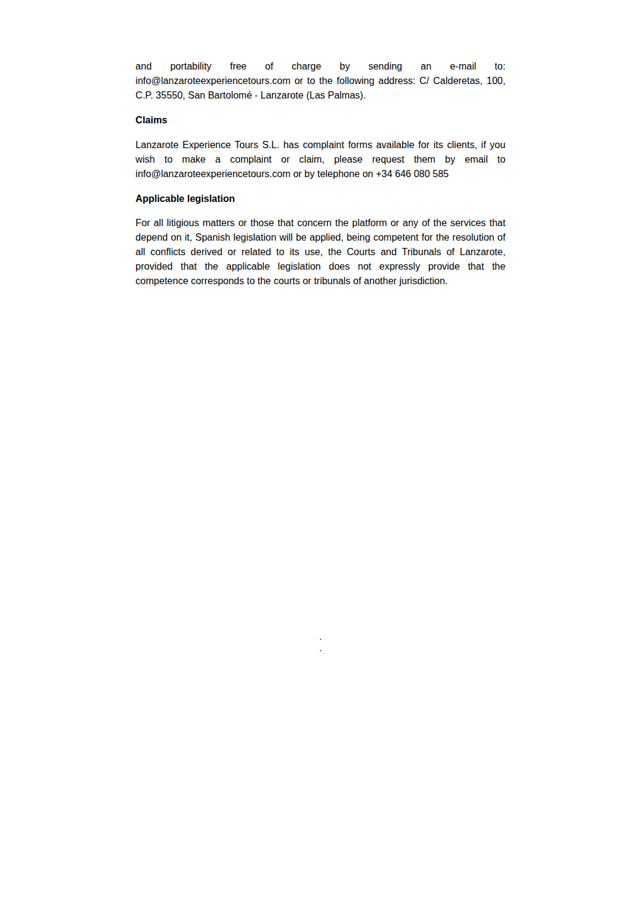and portability free of charge by sending an e-mail to: info@lanzaroteexperiencetours.com or to the following address: C/ Calderetas, 100, C.P. 35550, San Bartolomé - Lanzarote (Las Palmas).
Claims
Lanzarote Experience Tours S.L. has complaint forms available for its clients, if you wish to make a complaint or claim, please request them by email to info@lanzaroteexperiencetours.com or by telephone on +34 646 080 585
Applicable legislation
For all litigious matters or those that concern the platform or any of the services that depend on it, Spanish legislation will be applied, being competent for the resolution of all conflicts derived or related to its use, the Courts and Tribunals of Lanzarote, provided that the applicable legislation does not expressly provide that the competence corresponds to the courts or tribunals of another jurisdiction.
. .